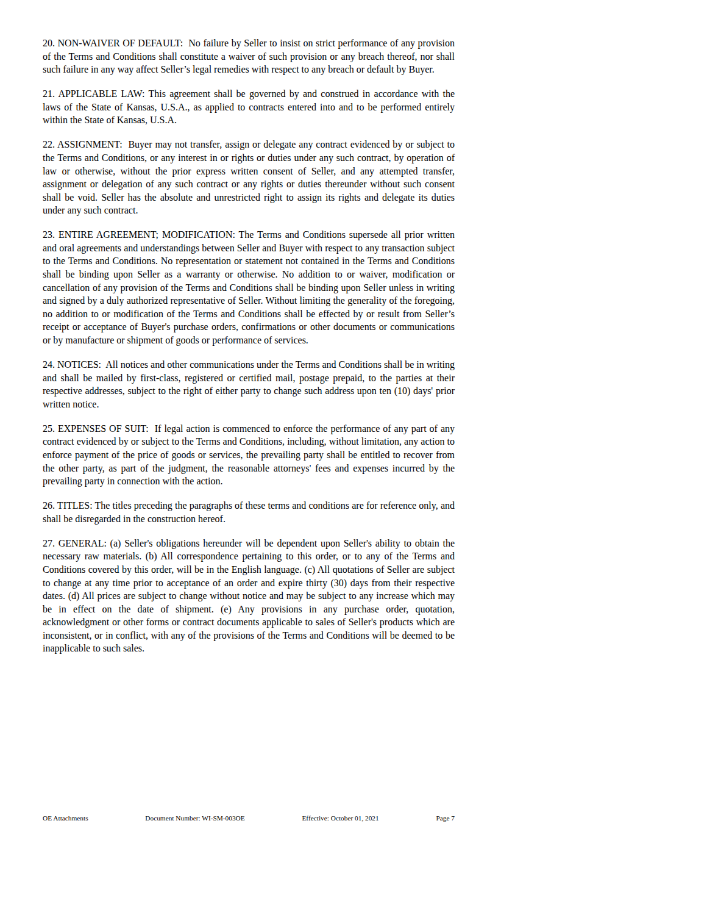20. NON-WAIVER OF DEFAULT: No failure by Seller to insist on strict performance of any provision of the Terms and Conditions shall constitute a waiver of such provision or any breach thereof, nor shall such failure in any way affect Seller’s legal remedies with respect to any breach or default by Buyer.
21. APPLICABLE LAW: This agreement shall be governed by and construed in accordance with the laws of the State of Kansas, U.S.A., as applied to contracts entered into and to be performed entirely within the State of Kansas, U.S.A.
22. ASSIGNMENT: Buyer may not transfer, assign or delegate any contract evidenced by or subject to the Terms and Conditions, or any interest in or rights or duties under any such contract, by operation of law or otherwise, without the prior express written consent of Seller, and any attempted transfer, assignment or delegation of any such contract or any rights or duties thereunder without such consent shall be void. Seller has the absolute and unrestricted right to assign its rights and delegate its duties under any such contract.
23. ENTIRE AGREEMENT; MODIFICATION: The Terms and Conditions supersede all prior written and oral agreements and understandings between Seller and Buyer with respect to any transaction subject to the Terms and Conditions. No representation or statement not contained in the Terms and Conditions shall be binding upon Seller as a warranty or otherwise. No addition to or waiver, modification or cancellation of any provision of the Terms and Conditions shall be binding upon Seller unless in writing and signed by a duly authorized representative of Seller. Without limiting the generality of the foregoing, no addition to or modification of the Terms and Conditions shall be effected by or result from Seller’s receipt or acceptance of Buyer's purchase orders, confirmations or other documents or communications or by manufacture or shipment of goods or performance of services.
24. NOTICES: All notices and other communications under the Terms and Conditions shall be in writing and shall be mailed by first-class, registered or certified mail, postage prepaid, to the parties at their respective addresses, subject to the right of either party to change such address upon ten (10) days' prior written notice.
25. EXPENSES OF SUIT: If legal action is commenced to enforce the performance of any part of any contract evidenced by or subject to the Terms and Conditions, including, without limitation, any action to enforce payment of the price of goods or services, the prevailing party shall be entitled to recover from the other party, as part of the judgment, the reasonable attorneys' fees and expenses incurred by the prevailing party in connection with the action.
26. TITLES: The titles preceding the paragraphs of these terms and conditions are for reference only, and shall be disregarded in the construction hereof.
27. GENERAL: (a) Seller's obligations hereunder will be dependent upon Seller's ability to obtain the necessary raw materials. (b) All correspondence pertaining to this order, or to any of the Terms and Conditions covered by this order, will be in the English language. (c) All quotations of Seller are subject to change at any time prior to acceptance of an order and expire thirty (30) days from their respective dates. (d) All prices are subject to change without notice and may be subject to any increase which may be in effect on the date of shipment. (e) Any provisions in any purchase order, quotation, acknowledgment or other forms or contract documents applicable to sales of Seller's products which are inconsistent, or in conflict, with any of the provisions of the Terms and Conditions will be deemed to be inapplicable to such sales.
OE Attachments Document Number: WI-SM-003OE Effective: October 01, 2021 Page 7